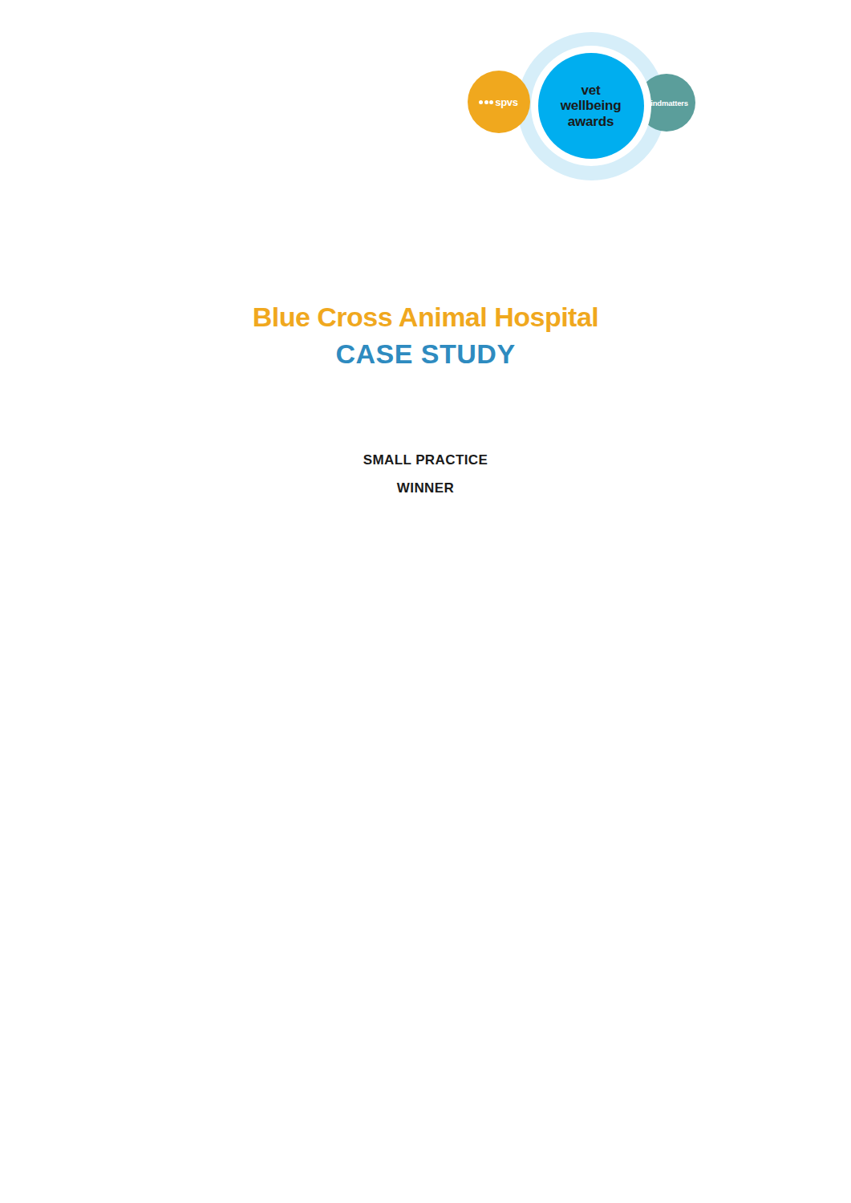spvs
vet
wellbeing
awards
mindmatters
Blue Cross Animal Hospital
CASE STUDY
SMALL PRACTICE
WINNER